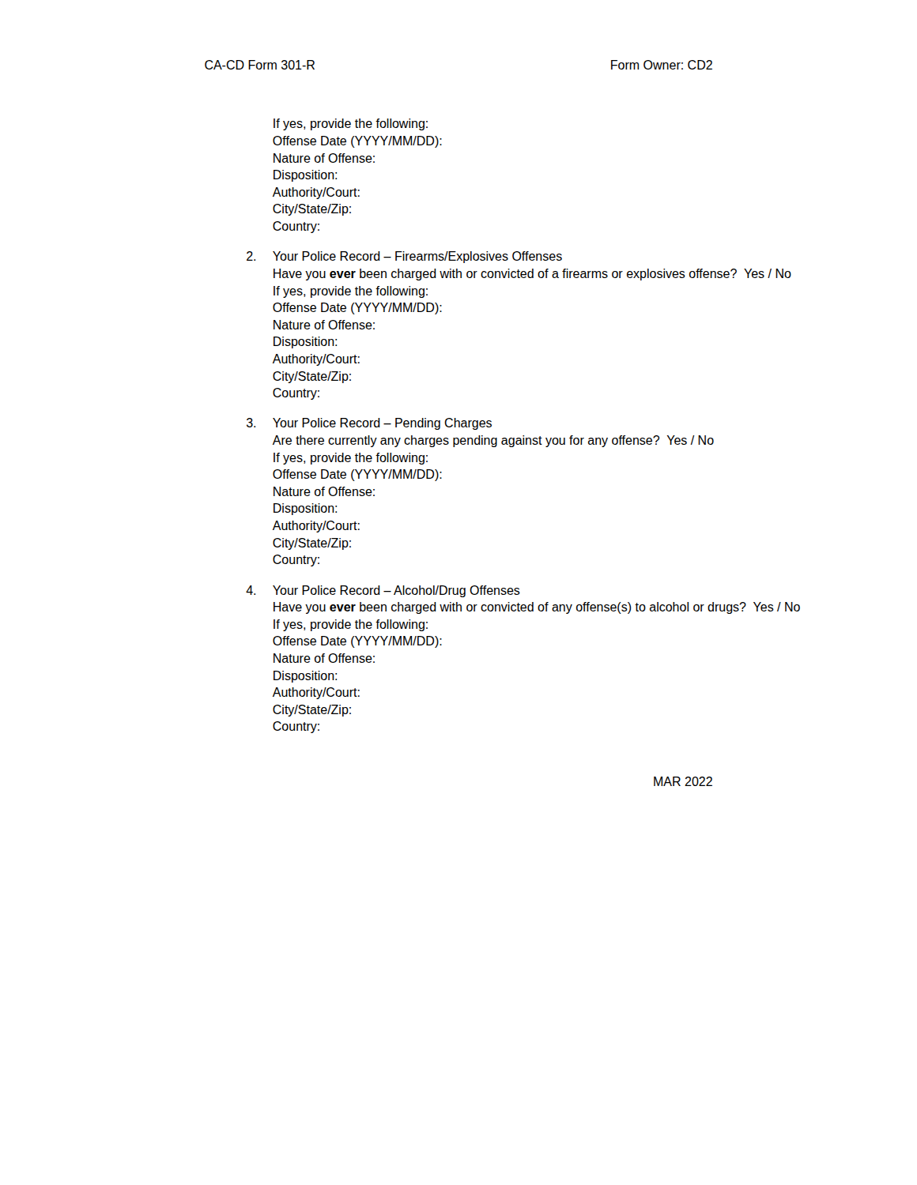CA-CD Form 301-R
Form Owner: CD2
If yes, provide the following:
Offense Date (YYYY/MM/DD):
Nature of Offense:
Disposition:
Authority/Court:
City/State/Zip:
Country:
2.
Your Police Record – Firearms/Explosives Offenses
Have you ever been charged with or convicted of a firearms or explosives offense? Yes / No
If yes, provide the following:
Offense Date (YYYY/MM/DD):
Nature of Offense:
Disposition:
Authority/Court:
City/State/Zip:
Country:
3.
Your Police Record – Pending Charges
Are there currently any charges pending against you for any offense? Yes / No
If yes, provide the following:
Offense Date (YYYY/MM/DD):
Nature of Offense:
Disposition:
Authority/Court:
City/State/Zip:
Country:
4.
Your Police Record – Alcohol/Drug Offenses
Have you ever been charged with or convicted of any offense(s) to alcohol or drugs? Yes / No
If yes, provide the following:
Offense Date (YYYY/MM/DD):
Nature of Offense:
Disposition:
Authority/Court:
City/State/Zip:
Country:
MAR 2022